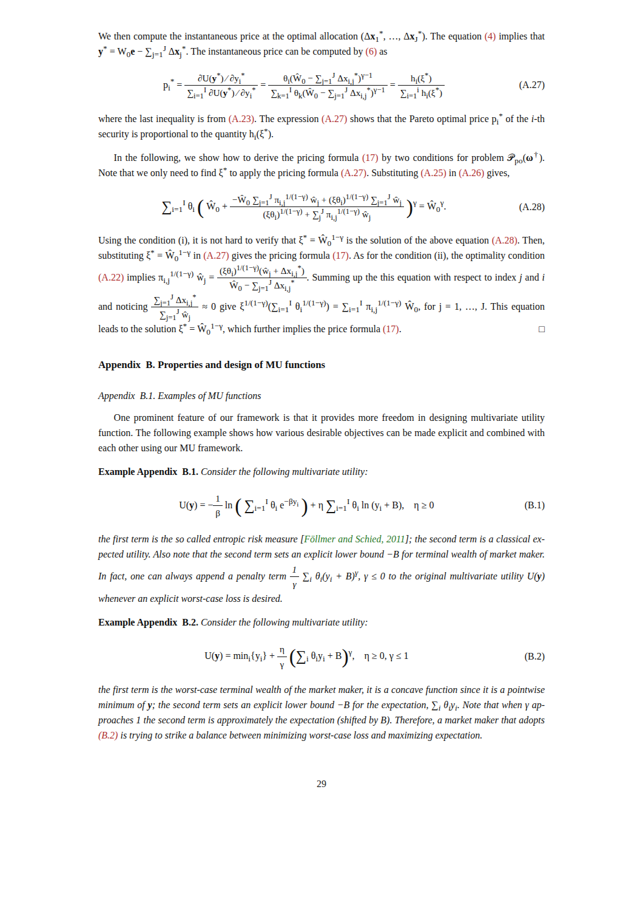We then compute the instantaneous price at the optimal allocation (Δx1*, …, ΔxJ*). The equation (4) implies that y* = W0e − ∑j=1J Δxj*. The instantaneous price can be computed by (6) as
pi* = ∂U(y*) ⁄ ∂yi* ∑i=1I ∂U(y*) ⁄ ∂yi* = θi(Ŵ0 − ∑j=1J Δxi,j*)γ−1 ∑k=1I θk(Ŵ0 − ∑j=1J Δxi,j*)γ−1 = hi(ξ*) ∑i=1i hi(ξ*)
(A.27)
where the last inequality is from (A.23). The expression (A.27) shows that the Pareto optimal price pi* of the i-th security is proportional to the quantity hi(ξ*).
In the following, we show how to derive the pricing formula (17) by two conditions for problem 𝒫po(ω†). Note that we only need to find ξ* to apply the pricing formula (A.27). Substituting (A.25) in (A.26) gives,
∑i=1I θi ( Ŵ0 + −Ŵ0 ∑j=1J πi,j1/(1−γ) ŵj + (ξθi)1/(1−γ) ∑j=1J ŵj (ξθi)1/(1−γ) + ∑jJ πi,j1/(1−γ) ŵj )γ = Ŵ0γ.
(A.28)
Using the condition (i), it is not hard to verify that ξ* = Ŵ01−γ is the solution of the above equation (A.28). Then, substituting ξ* = Ŵ01−γ in (A.27) gives the pricing formula (17). As for the condition (ii), the optimality condition (A.22) implies πi,j1/(1−γ) ŵj = (ξθi)1/(1−γ)(ŵj + Δxi,j*) Ŵ0 − ∑j=1J Δxi,j*. Summing up the this equation with respect to index j and i and noticing ∑j=1J Δxi,j*∑j=1J ŵj ≈ 0 give ξ1/(1−γ)(∑i=1I θi1/(1−γ)) = ∑i=1I πi,j1/(1−γ) Ŵ0, for j = 1, …, J. This equation leads to the solution ξ* = Ŵ01−γ, which further implies the price formula (17). □
Appendix B. Properties and design of MU functions
Appendix B.1. Examples of MU functions
One prominent feature of our framework is that it provides more freedom in designing multivariate utility function. The following example shows how various desirable objectives can be made explicit and combined with each other using our MU framework.
Example Appendix B.1. Consider the following multivariate utility:
U(y) = −1 β ln ( ∑i=1I θi e−βyi ) + η ∑i=1I θi ln (yi + B), η ≥ 0
(B.1)
the first term is the so called entropic risk measure [Föllmer and Schied, 2011]; the second term is a classical expected utility. Also note that the second term sets an explicit lower bound −B for terminal wealth of market maker. In fact, one can always append a penalty term 1 γ ∑i θi(yi + B)γ, γ ≤ 0 to the original multivariate utility U(y) whenever an explicit worst-case loss is desired.
Example Appendix B.2. Consider the following multivariate utility:
U(y) = mini{yi} + ηγ (∑i θiyi + B)γ, η ≥ 0, γ ≤ 1
(B.2)
the first term is the worst-case terminal wealth of the market maker, it is a concave function since it is a pointwise minimum of y; the second term sets an explicit lower bound −B for the expectation, ∑i θiyi. Note that when γ approaches 1 the second term is approximately the expectation (shifted by B). Therefore, a market maker that adopts (B.2) is trying to strike a balance between minimizing worst-case loss and maximizing expectation.
29